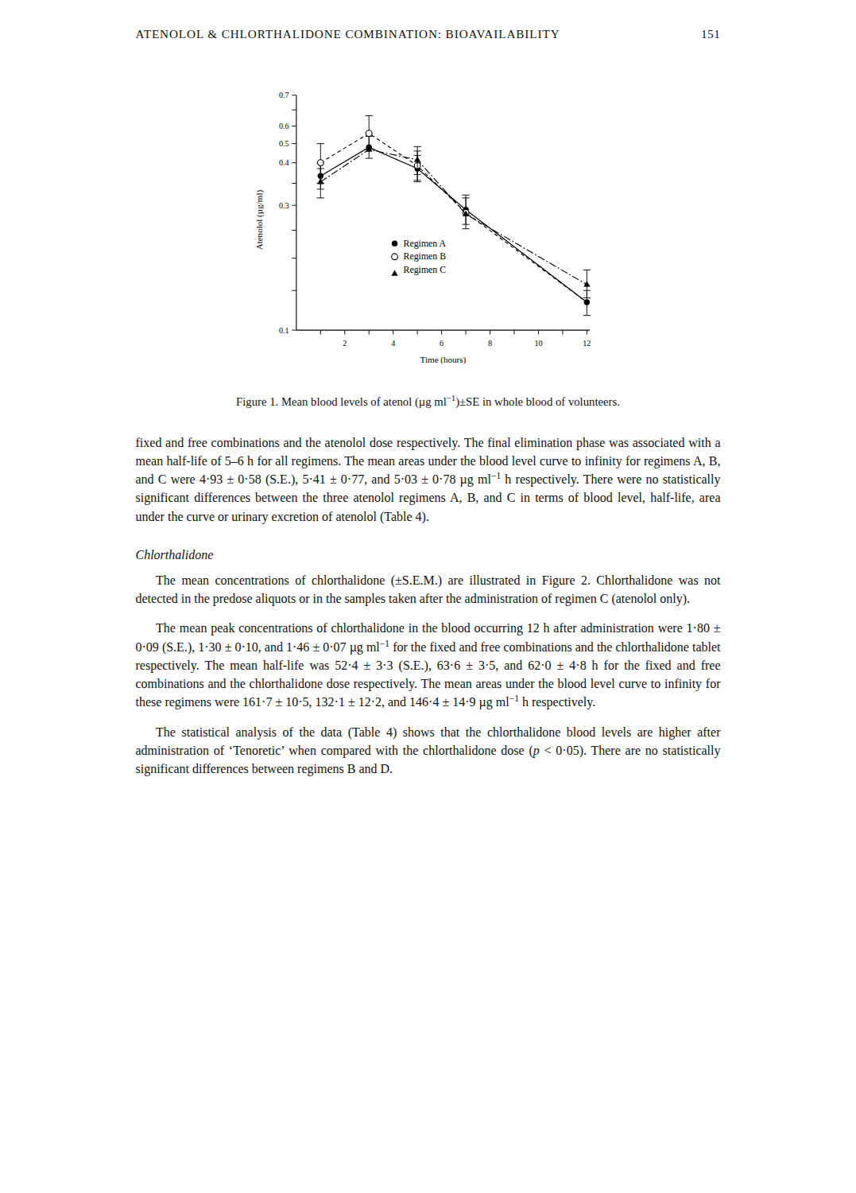Atenolol & Chlorthalidone Combination: Bioavailability 151
Mean blood levels of atenolol over 12 hours for three regimens Line graph of atenolol concentration in micrograms per millilitre against time in hours, showing three regimens A, B and C with error bars. Concentrations peak near 3 hours and decline to about 0.15 to 0.18 by 12 hours. 0.1 0.3 0.4 0.5 0.6 0.7 Atenolol (µg/ml) 2 4 6 8 10 12 Time (hours) Regimen A Regimen B Regimen C
Figure 1. Mean blood levels of atenol (µg ml−1)±SE in whole blood of volunteers.
fixed and free combinations and the atenolol dose respectively. The final elimination phase was associated with a mean half-life of 5–6 h for all regimens. The mean areas under the blood level curve to infinity for regimens A, B, and C were 4·93 ± 0·58 (S.E.), 5·41 ± 0·77, and 5·03 ± 0·78 µg ml−1 h respectively. There were no statistically significant differences between the three atenolol regimens A, B, and C in terms of blood level, half-life, area under the curve or urinary excretion of atenolol (Table 4).
Chlorthalidone
The mean concentrations of chlorthalidone (±S.E.M.) are illustrated in Figure 2. Chlorthalidone was not detected in the predose aliquots or in the samples taken after the administration of regimen C (atenolol only).
The mean peak concentrations of chlorthalidone in the blood occurring 12 h after administration were 1·80 ± 0·09 (S.E.), 1·30 ± 0·10, and 1·46 ± 0·07 µg ml−1 for the fixed and free combinations and the chlorthalidone tablet respectively. The mean half-life was 52·4 ± 3·3 (S.E.), 63·6 ± 3·5, and 62·0 ± 4·8 h for the fixed and free combinations and the chlorthalidone dose respectively. The mean areas under the blood level curve to infinity for these regimens were 161·7 ± 10·5, 132·1 ± 12·2, and 146·4 ± 14·9 µg ml−1 h respectively.
The statistical analysis of the data (Table 4) shows that the chlorthalidone blood levels are higher after administration of ‘Tenoretic’ when compared with the chlorthalidone dose (p < 0·05). There are no statistically significant differences between regimens B and D.